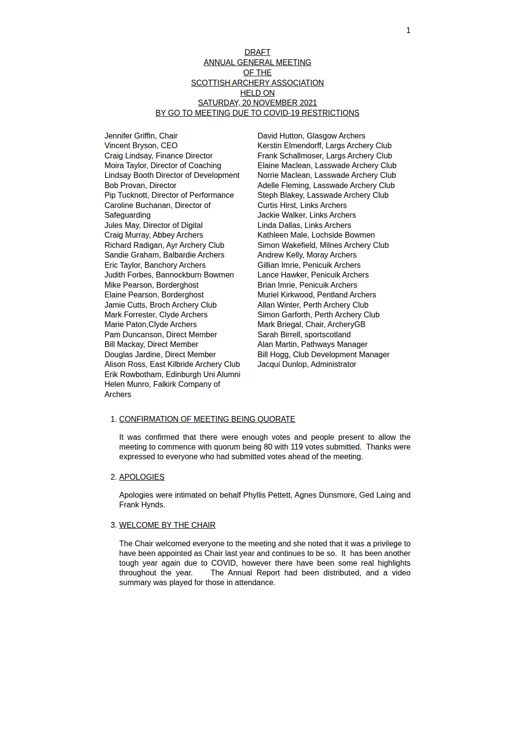1
DRAFT
ANNUAL GENERAL MEETING
OF THE
SCOTTISH ARCHERY ASSOCIATION
HELD ON
SATURDAY, 20 NOVEMBER 2021
BY GO TO MEETING DUE TO COVID-19 RESTRICTIONS
Jennifer Griffin, Chair
Vincent Bryson, CEO
Craig Lindsay, Finance Director
Moira Taylor, Director of Coaching
Lindsay Booth Director of Development
Bob Provan, Director
Pip Tucknott, Director of Performance
Caroline Buchanan, Director of Safeguarding
Jules May, Director of Digital
Craig Murray, Abbey Archers
Richard Radigan, Ayr Archery Club
Sandie Graham, Balbardie Archers
Eric Taylor, Banchory Archers
Judith Forbes, Bannockburn Bowmen
Mike Pearson, Borderghost
Elaine Pearson, Borderghost
Jamie Cutts, Broch Archery Club
Mark Forrester, Clyde Archers
Marie Paton,Clyde Archers
Pam Duncanson, Direct Member
Bill Mackay, Direct Member
Douglas Jardine, Direct Member
Alison Ross, East Kilbride Archery Club
Erik Rowbotham, Edinburgh Uni Alumni
Helen Munro, Falkirk Company of Archers
David Hutton, Glasgow Archers
Kerstin Elmendorff, Largs Archery Club
Frank Schallmoser, Largs Archery Club
Elaine Maclean, Lasswade Archery Club
Norrie Maclean, Lasswade Archery Club
Adelle Fleming, Lasswade Archery Club
Steph Blakey, Lasswade Archery Club
Curtis Hirst, Links Archers
Jackie Walker, Links Archers
Linda Dallas, Links Archers
Kathleen Male, Lochside Bowmen
Simon Wakefield, Milnes Archery Club
Andrew Kelly, Moray Archers
Gillian Imrie, Penicuik Archers
Lance Hawker, Penicuik Archers
Brian Imrie, Penicuik Archers
Muriel Kirkwood, Pentland Archers
Allan Winter, Perth Archery Club
Simon Garforth, Perth Archery Club
Mark Briegal, Chair, ArcheryGB
Sarah Birrell, sportscotland
Alan Martin, Pathways Manager
Bill Hogg, Club Development Manager
Jacqui Dunlop, Administrator
Confirmation of Meeting Being Quorate
It was confirmed that there were enough votes and people present to allow the meeting to commence with quorum being 80 with 119 votes submitted. Thanks were expressed to everyone who had submitted votes ahead of the meeting.
Apologies
Apologies were intimated on behalf Phyllis Pettett, Agnes Dunsmore, Ged Laing and Frank Hynds.
Welcome by the Chair
The Chair welcomed everyone to the meeting and she noted that it was a privilege to have been appointed as Chair last year and continues to be so. It has been another tough year again due to COVID, however there have been some real highlights throughout the year. The Annual Report had been distributed, and a video summary was played for those in attendance.